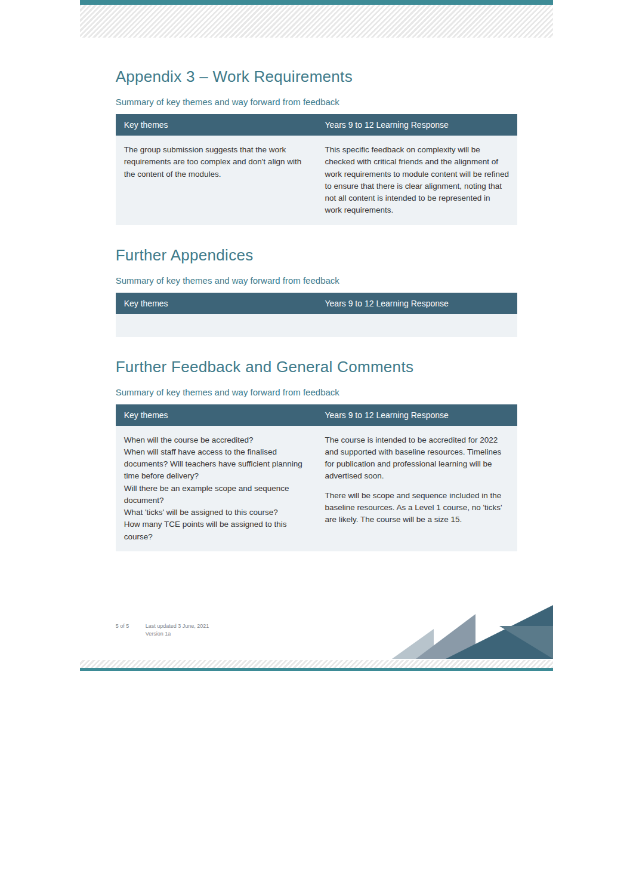Appendix 3 – Work Requirements
Summary of key themes and way forward from feedback
| Key themes | Years 9 to 12 Learning Response |
| --- | --- |
| The group submission suggests that the work requirements are too complex and don't align with the content of the modules. | This specific feedback on complexity will be checked with critical friends and the alignment of work requirements to module content will be refined to ensure that there is clear alignment, noting that not all content is intended to be represented in work requirements. |
Further Appendices
Summary of key themes and way forward from feedback
| Key themes | Years 9 to 12 Learning Response |
| --- | --- |
Further Feedback and General Comments
Summary of key themes and way forward from feedback
| Key themes | Years 9 to 12 Learning Response |
| --- | --- |
| When will the course be accredited? When will staff have access to the finalised documents? Will teachers have sufficient planning time before delivery? Will there be an example scope and sequence document? What 'ticks' will be assigned to this course? How many TCE points will be assigned to this course? | The course is intended to be accredited for 2022 and supported with baseline resources. Timelines for publication and professional learning will be advertised soon. There will be scope and sequence included in the baseline resources. As a Level 1 course, no 'ticks' are likely. The course will be a size 15. |
5 of 5 Last updated 3 June, 2021
Version 1a